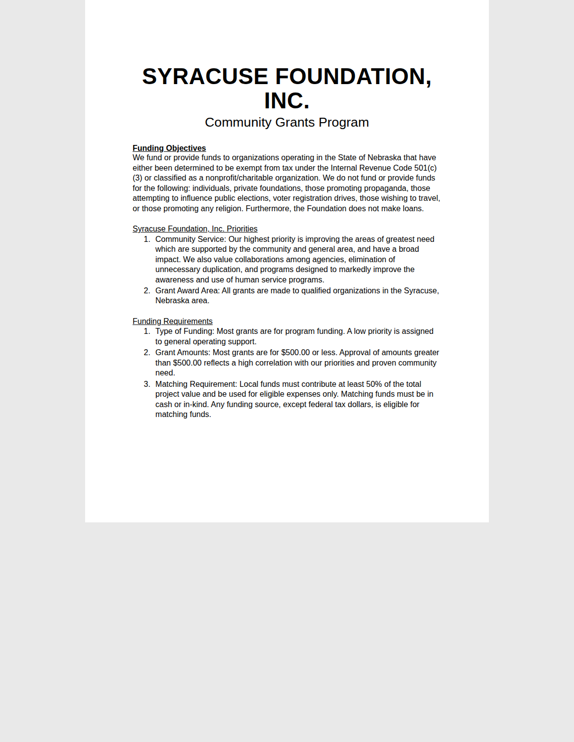SYRACUSE FOUNDATION, INC.
Community Grants Program
Funding Objectives
We fund or provide funds to organizations operating in the State of Nebraska that have either been determined to be exempt from tax under the Internal Revenue Code 501(c)(3) or classified as a nonprofit/charitable organization. We do not fund or provide funds for the following: individuals, private foundations, those promoting propaganda, those attempting to influence public elections, voter registration drives, those wishing to travel, or those promoting any religion. Furthermore, the Foundation does not make loans.
Syracuse Foundation, Inc. Priorities
Community Service: Our highest priority is improving the areas of greatest need which are supported by the community and general area, and have a broad impact. We also value collaborations among agencies, elimination of unnecessary duplication, and programs designed to markedly improve the awareness and use of human service programs.
Grant Award Area: All grants are made to qualified organizations in the Syracuse, Nebraska area.
Funding Requirements
Type of Funding: Most grants are for program funding. A low priority is assigned to general operating support.
Grant Amounts: Most grants are for $500.00 or less. Approval of amounts greater than $500.00 reflects a high correlation with our priorities and proven community need.
Matching Requirement: Local funds must contribute at least 50% of the total project value and be used for eligible expenses only. Matching funds must be in cash or in-kind. Any funding source, except federal tax dollars, is eligible for matching funds.